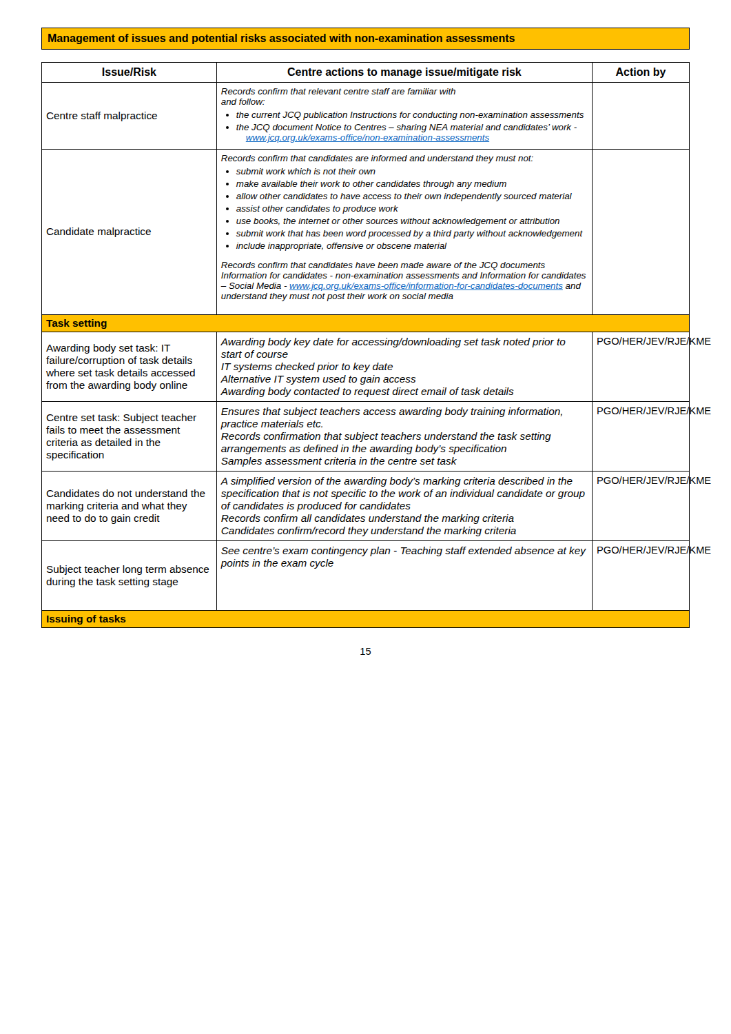Management of issues and potential risks associated with non-examination assessments
| Issue/Risk | Centre actions to manage issue/mitigate risk | Action by |
| --- | --- | --- |
| Centre staff malpractice | Records confirm that relevant centre staff are familiar with and follow: the current JCQ publication Instructions for conducting non-examination assessments the JCQ document Notice to Centres – sharing NEA material and candidates’ work - www.jcq.org.uk/exams-office/non-examination-assessments | |
| Candidate malpractice | Records confirm that candidates are informed and understand they must not: submit work which is not their own make available their work to other candidates through any medium allow other candidates to have access to their own independently sourced material assist other candidates to produce work use books, the internet or other sources without acknowledgement or attribution submit work that has been word processed by a third party without acknowledgement include inappropriate, offensive or obscene material Records confirm that candidates have been made aware of the JCQ documents Information for candidates - non-examination assessments and Information for candidates – Social Media - www.jcq.org.uk/exams-office/information-for-candidates-documents and understand they must not post their work on social media | |
| Task setting |
| Awarding body set task: IT failure/corruption of task details where set task details accessed from the awarding body online | Awarding body key date for accessing/downloading set task noted prior to start of course IT systems checked prior to key date Alternative IT system used to gain access Awarding body contacted to request direct email of task details | PGO/HER/JEV/RJE/KME |
| Centre set task: Subject teacher fails to meet the assessment criteria as detailed in the specification | Ensures that subject teachers access awarding body training information, practice materials etc. Records confirmation that subject teachers understand the task setting arrangements as defined in the awarding body’s specification Samples assessment criteria in the centre set task | PGO/HER/JEV/RJE/KME |
| Candidates do not understand the marking criteria and what they need to do to gain credit | A simplified version of the awarding body’s marking criteria described in the specification that is not specific to the work of an individual candidate or group of candidates is produced for candidates Records confirm all candidates understand the marking criteria Candidates confirm/record they understand the marking criteria | PGO/HER/JEV/RJE/KME |
| Subject teacher long term absence during the task setting stage | See centre’s exam contingency plan - Teaching staff extended absence at key points in the exam cycle | PGO/HER/JEV/RJE/KME |
| Issuing of tasks |
15